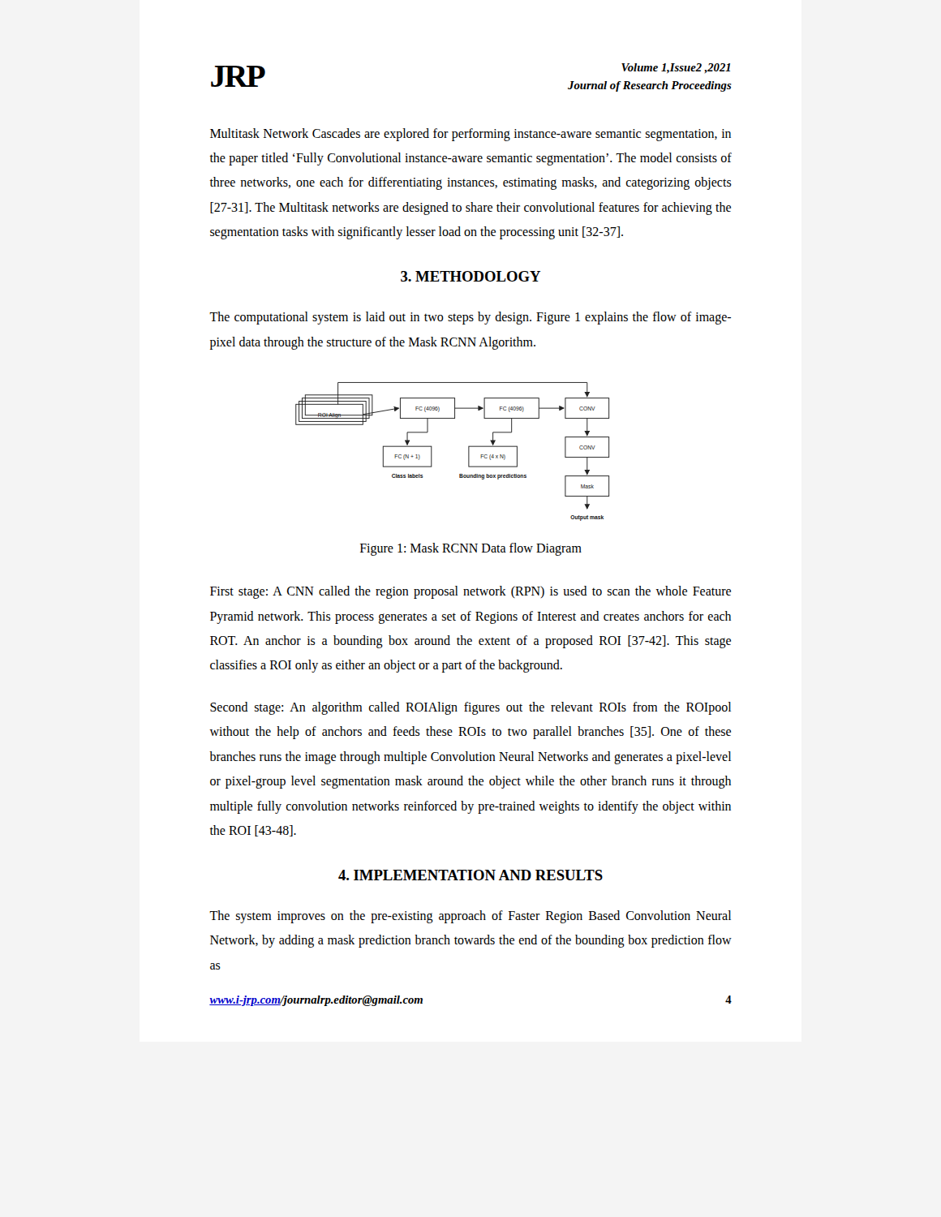JRP
Volume 1,Issue2 ,2021
Journal of Research Proceedings
Multitask Network Cascades are explored for performing instance-aware semantic segmentation, in the paper titled ‘Fully Convolutional instance-aware semantic segmentation’. The model consists of three networks, one each for differentiating instances, estimating masks, and categorizing objects [27-31]. The Multitask networks are designed to share their convolutional features for achieving the segmentation tasks with significantly lesser load on the processing unit [32-37].
3. METHODOLOGY
The computational system is laid out in two steps by design. Figure 1 explains the flow of image-pixel data through the structure of the Mask RCNN Algorithm.
ROI Align FC (4096) FC (4096) CONV CONV Mask FC (N + 1) FC (4 x N) Class labels Bounding box predictions Output mask
Figure 1: Mask RCNN Data flow Diagram
First stage: A CNN called the region proposal network (RPN) is used to scan the whole Feature Pyramid network. This process generates a set of Regions of Interest and creates anchors for each ROT. An anchor is a bounding box around the extent of a proposed ROI [37-42]. This stage classifies a ROI only as either an object or a part of the background.
Second stage: An algorithm called ROIAlign figures out the relevant ROIs from the ROIpool without the help of anchors and feeds these ROIs to two parallel branches [35]. One of these branches runs the image through multiple Convolution Neural Networks and generates a pixel-level or pixel-group level segmentation mask around the object while the other branch runs it through multiple fully convolution networks reinforced by pre-trained weights to identify the object within the ROI [43-48].
4. IMPLEMENTATION AND RESULTS
The system improves on the pre-existing approach of Faster Region Based Convolution Neural Network, by adding a mask prediction branch towards the end of the bounding box prediction flow as
www.i-jrp.com/journalrp.editor@gmail.com
4